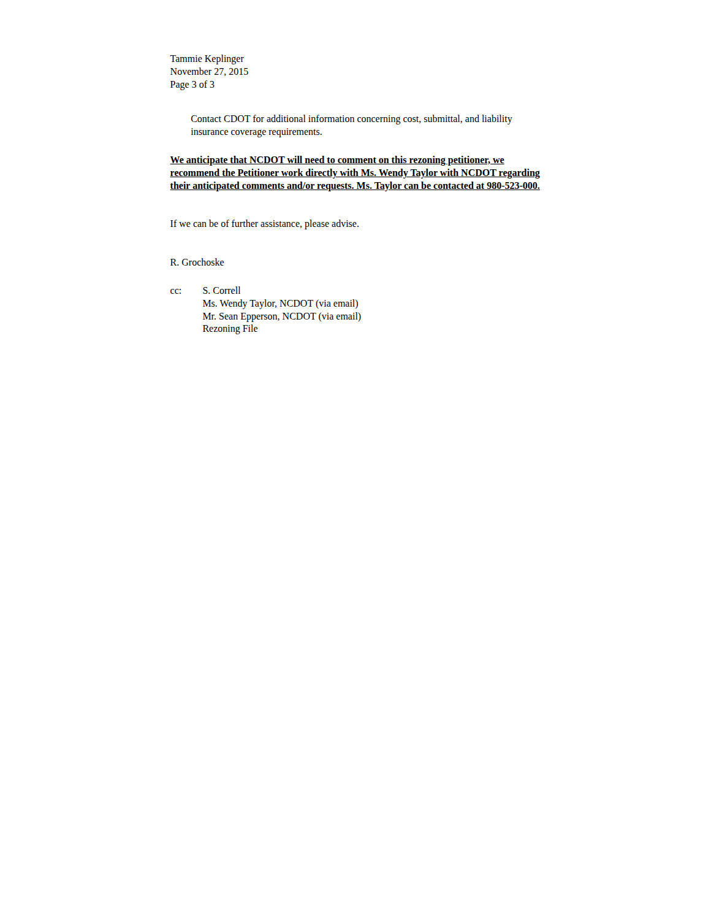Tammie Keplinger
November 27, 2015
Page 3 of 3
Contact CDOT for additional information concerning cost, submittal, and liability insurance coverage requirements.
We anticipate that NCDOT will need to comment on this rezoning petitioner, we recommend the Petitioner work directly with Ms. Wendy Taylor with NCDOT regarding their anticipated comments and/or requests. Ms. Taylor can be contacted at 980-523-000.
If we can be of further assistance, please advise.
R. Grochoske
cc:
S. Correll
Ms. Wendy Taylor, NCDOT (via email)
Mr. Sean Epperson, NCDOT (via email)
Rezoning File